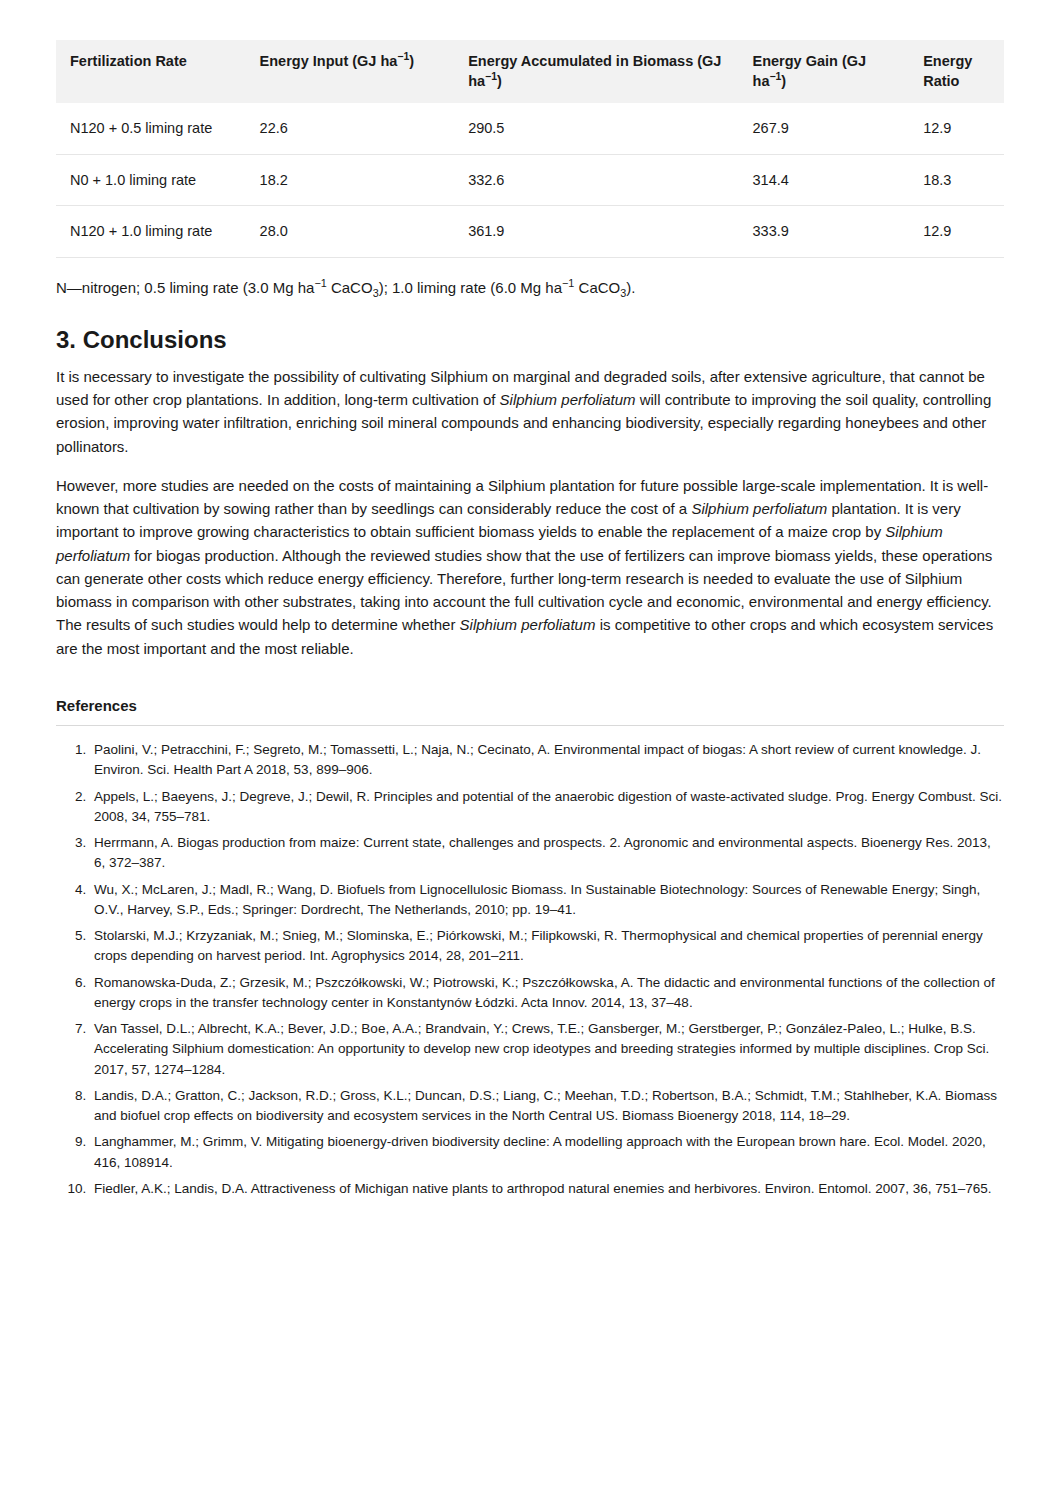| Fertilization Rate | Energy Input (GJ ha −1 ) | Energy Accumulated in Biomass (GJ ha −1 ) | Energy Gain (GJ ha −1 ) | Energy Ratio |
| --- | --- | --- | --- | --- |
| N120 + 0.5 liming rate | 22.6 | 290.5 | 267.9 | 12.9 |
| N0 + 1.0 liming rate | 18.2 | 332.6 | 314.4 | 18.3 |
| N120 + 1.0 liming rate | 28.0 | 361.9 | 333.9 | 12.9 |
N—nitrogen; 0.5 liming rate (3.0 Mg ha−1 CaCO3); 1.0 liming rate (6.0 Mg ha−1 CaCO3).
3. Conclusions
It is necessary to investigate the possibility of cultivating Silphium on marginal and degraded soils, after extensive agriculture, that cannot be used for other crop plantations. In addition, long-term cultivation of Silphium perfoliatum will contribute to improving the soil quality, controlling erosion, improving water infiltration, enriching soil mineral compounds and enhancing biodiversity, especially regarding honeybees and other pollinators.
However, more studies are needed on the costs of maintaining a Silphium plantation for future possible large-scale implementation. It is well-known that cultivation by sowing rather than by seedlings can considerably reduce the cost of a Silphium perfoliatum plantation. It is very important to improve growing characteristics to obtain sufficient biomass yields to enable the replacement of a maize crop by Silphium perfoliatum for biogas production. Although the reviewed studies show that the use of fertilizers can improve biomass yields, these operations can generate other costs which reduce energy efficiency. Therefore, further long-term research is needed to evaluate the use of Silphium biomass in comparison with other substrates, taking into account the full cultivation cycle and economic, environmental and energy efficiency. The results of such studies would help to determine whether Silphium perfoliatum is competitive to other crops and which ecosystem services are the most important and the most reliable.
References
Paolini, V.; Petracchini, F.; Segreto, M.; Tomassetti, L.; Naja, N.; Cecinato, A. Environmental impact of biogas: A short review of current knowledge. J. Environ. Sci. Health Part A 2018, 53, 899–906.
Appels, L.; Baeyens, J.; Degreve, J.; Dewil, R. Principles and potential of the anaerobic digestion of waste-activated sludge. Prog. Energy Combust. Sci. 2008, 34, 755–781.
Herrmann, A. Biogas production from maize: Current state, challenges and prospects. 2. Agronomic and environmental aspects. Bioenergy Res. 2013, 6, 372–387.
Wu, X.; McLaren, J.; Madl, R.; Wang, D. Biofuels from Lignocellulosic Biomass. In Sustainable Biotechnology: Sources of Renewable Energy; Singh, O.V., Harvey, S.P., Eds.; Springer: Dordrecht, The Netherlands, 2010; pp. 19–41.
Stolarski, M.J.; Krzyzaniak, M.; Snieg, M.; Slominska, E.; Piórkowski, M.; Filipkowski, R. Thermophysical and chemical properties of perennial energy crops depending on harvest period. Int. Agrophysics 2014, 28, 201–211.
Romanowska-Duda, Z.; Grzesik, M.; Pszczółkowski, W.; Piotrowski, K.; Pszczółkowska, A. The didactic and environmental functions of the collection of energy crops in the transfer technology center in Konstantynów Łódzki. Acta Innov. 2014, 13, 37–48.
Van Tassel, D.L.; Albrecht, K.A.; Bever, J.D.; Boe, A.A.; Brandvain, Y.; Crews, T.E.; Gansberger, M.; Gerstberger, P.; González-Paleo, L.; Hulke, B.S. Accelerating Silphium domestication: An opportunity to develop new crop ideotypes and breeding strategies informed by multiple disciplines. Crop Sci. 2017, 57, 1274–1284.
Landis, D.A.; Gratton, C.; Jackson, R.D.; Gross, K.L.; Duncan, D.S.; Liang, C.; Meehan, T.D.; Robertson, B.A.; Schmidt, T.M.; Stahlheber, K.A. Biomass and biofuel crop effects on biodiversity and ecosystem services in the North Central US. Biomass Bioenergy 2018, 114, 18–29.
Langhammer, M.; Grimm, V. Mitigating bioenergy-driven biodiversity decline: A modelling approach with the European brown hare. Ecol. Model. 2020, 416, 108914.
Fiedler, A.K.; Landis, D.A. Attractiveness of Michigan native plants to arthropod natural enemies and herbivores. Environ. Entomol. 2007, 36, 751–765.